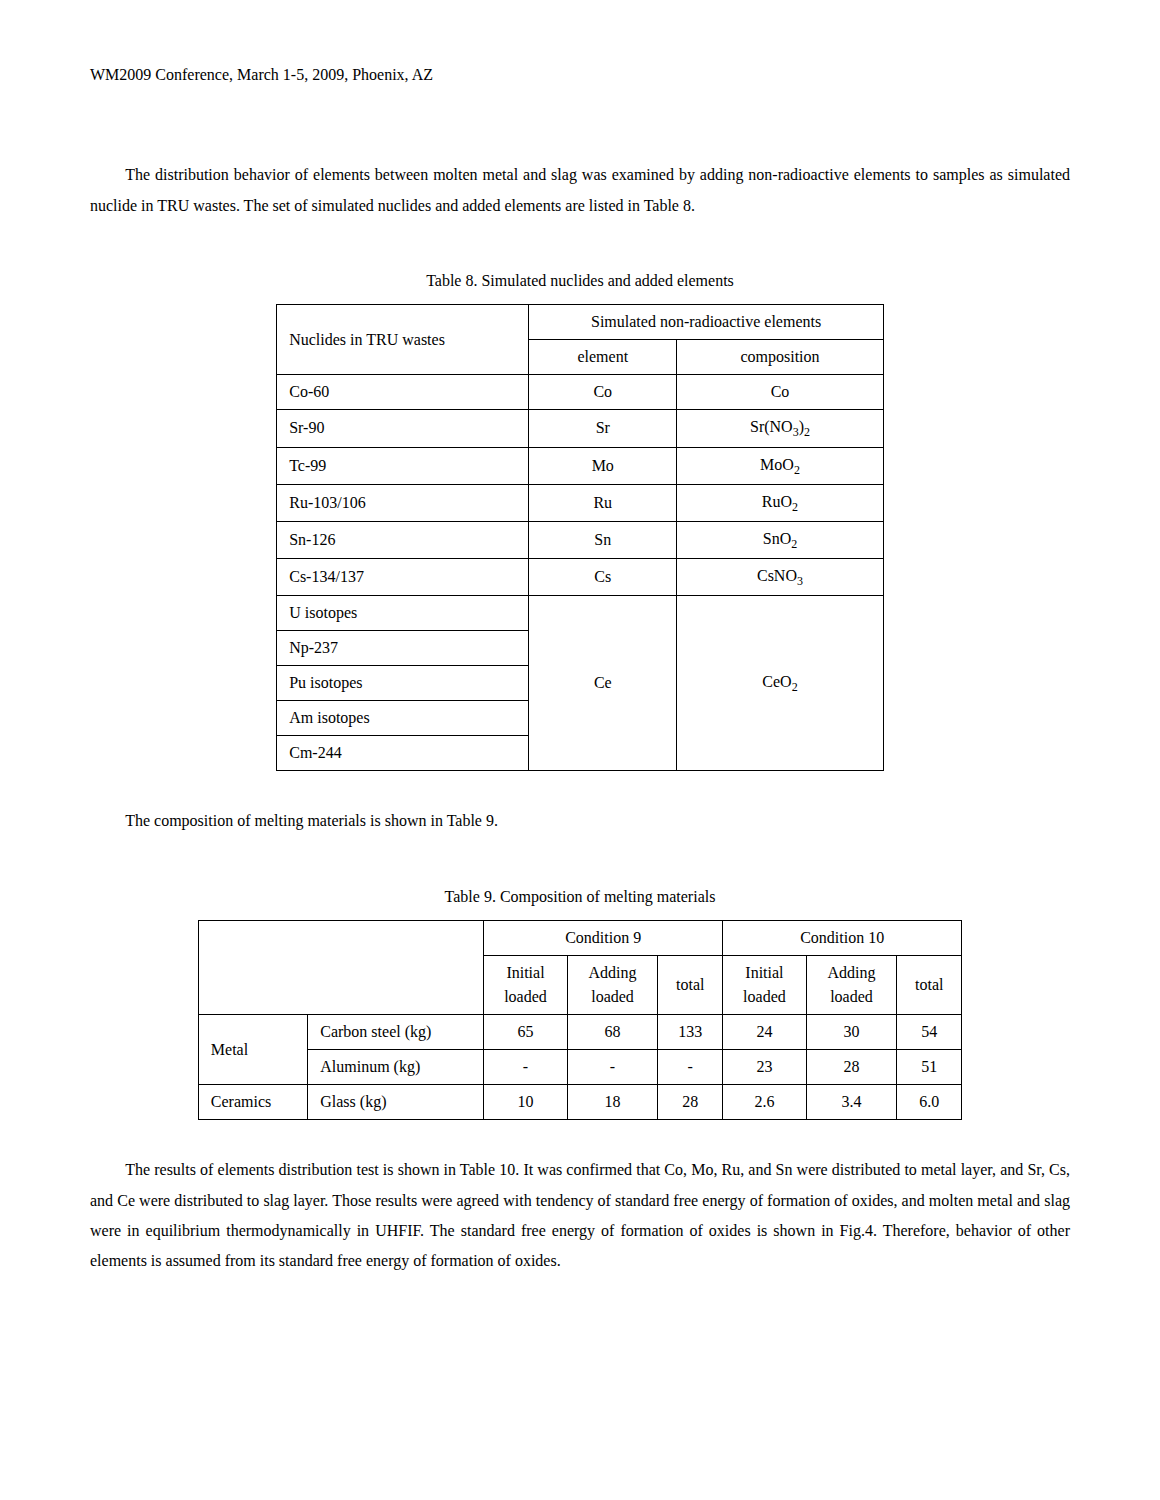WM2009 Conference, March 1-5, 2009, Phoenix, AZ
The distribution behavior of elements between molten metal and slag was examined by adding non-radioactive elements to samples as simulated nuclide in TRU wastes. The set of simulated nuclides and added elements are listed in Table 8.
Table 8. Simulated nuclides and added elements
| Nuclides in TRU wastes | Simulated non-radioactive elements |
| element | composition |
| Co-60 | Co | Co |
| Sr-90 | Sr | Sr(NO 3 ) 2 |
| Tc-99 | Mo | MoO 2 |
| Ru-103/106 | Ru | RuO 2 |
| Sn-126 | Sn | SnO 2 |
| Cs-134/137 | Cs | CsNO 3 |
| U isotopes | Ce | CeO 2 |
| Np-237 |
| Pu isotopes |
| Am isotopes |
| Cm-244 |
The composition of melting materials is shown in Table 9.
Table 9. Composition of melting materials
| | Condition 9 | Condition 10 |
| Initial loaded | Adding loaded | total | Initial loaded | Adding loaded | total |
| Metal | Carbon steel (kg) | 65 | 68 | 133 | 24 | 30 | 54 |
| Aluminum (kg) | - | - | - | 23 | 28 | 51 |
| Ceramics | Glass (kg) | 10 | 18 | 28 | 2.6 | 3.4 | 6.0 |
The results of elements distribution test is shown in Table 10. It was confirmed that Co, Mo, Ru, and Sn were distributed to metal layer, and Sr, Cs, and Ce were distributed to slag layer. Those results were agreed with tendency of standard free energy of formation of oxides, and molten metal and slag were in equilibrium thermodynamically in UHFIF. The standard free energy of formation of oxides is shown in Fig.4. Therefore, behavior of other elements is assumed from its standard free energy of formation of oxides.